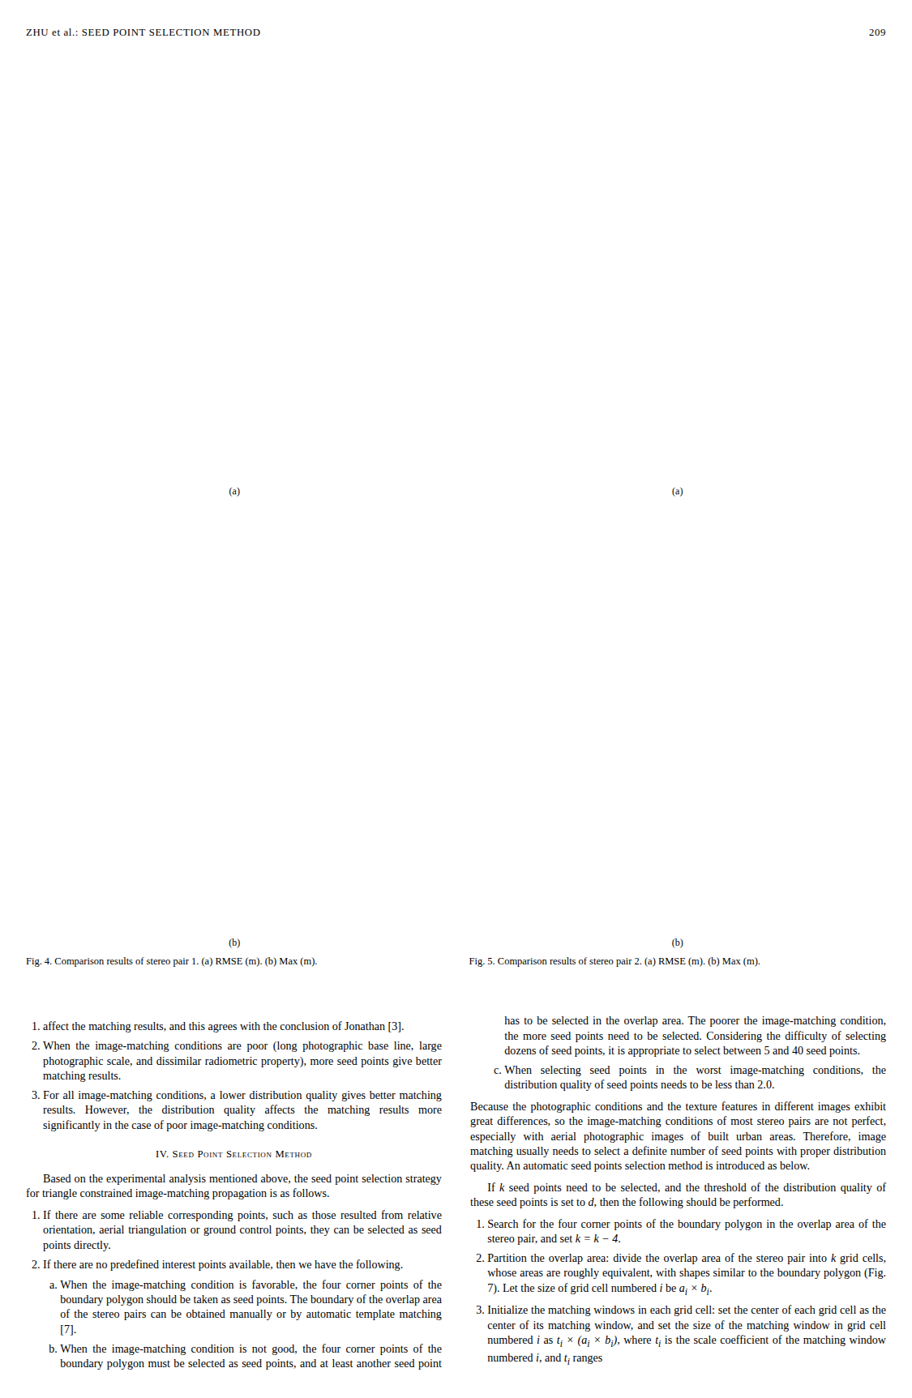ZHU et al.: SEED POINT SELECTION METHOD 209
(a)
(b)
Fig. 4. Comparison results of stereo pair 1. (a) RMSE (m). (b) Max (m).
(a)
(b)
Fig. 5. Comparison results of stereo pair 2. (a) RMSE (m). (b) Max (m).
affect the matching results, and this agrees with the conclusion of Jonathan [3].
When the image-matching conditions are poor (long photographic base line, large photographic scale, and dissimilar radiometric property), more seed points give better matching results.
For all image-matching conditions, a lower distribution quality gives better matching results. However, the distribution quality affects the matching results more significantly in the case of poor image-matching conditions.
IV. Seed Point Selection Method
Based on the experimental analysis mentioned above, the seed point selection strategy for triangle constrained image-matching propagation is as follows.
If there are some reliable corresponding points, such as those resulted from relative orientation, aerial triangulation or ground control points, they can be selected as seed points directly.
If there are no predefined interest points available, then we have the following.
When the image-matching condition is favorable, the four corner points of the boundary polygon should be taken as seed points. The boundary of the overlap area of the stereo pairs can be obtained manually or by automatic template matching [7].
When the image-matching condition is not good, the four corner points of the boundary polygon must be selected as seed points, and at least another seed point has to be selected in the overlap area. The poorer the image-matching condition, the more seed points need to be selected. Considering the difficulty of selecting dozens of seed points, it is appropriate to select between 5 and 40 seed points.
When selecting seed points in the worst image-matching conditions, the distribution quality of seed points needs to be less than 2.0.
Because the photographic conditions and the texture features in different images exhibit great differences, so the image-matching conditions of most stereo pairs are not perfect, especially with aerial photographic images of built urban areas. Therefore, image matching usually needs to select a definite number of seed points with proper distribution quality. An automatic seed points selection method is introduced as below.
If k seed points need to be selected, and the threshold of the distribution quality of these seed points is set to d, then the following should be performed.
Search for the four corner points of the boundary polygon in the overlap area of the stereo pair, and set k = k − 4.
Partition the overlap area: divide the overlap area of the stereo pair into k grid cells, whose areas are roughly equivalent, with shapes similar to the boundary polygon (Fig. 7). Let the size of grid cell numbered i be ai × bi.
Initialize the matching windows in each grid cell: set the center of each grid cell as the center of its matching window, and set the size of the matching window in grid cell numbered i as ti × (ai × bi), where ti is the scale coefficient of the matching window numbered i, and ti ranges